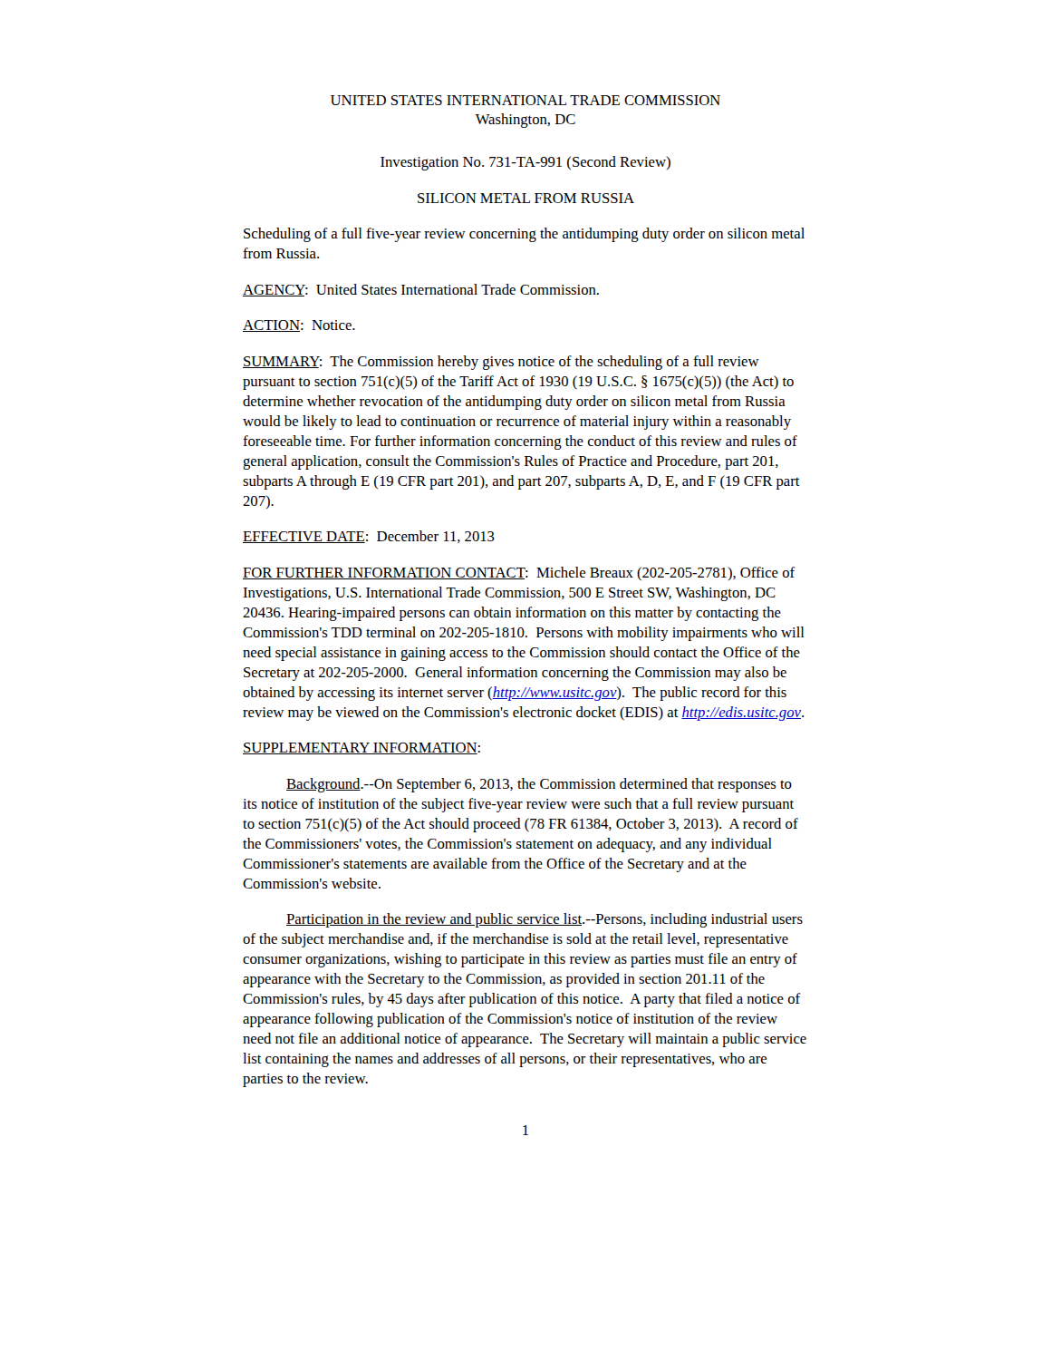UNITED STATES INTERNATIONAL TRADE COMMISSION
Washington, DC
Investigation No. 731-TA-991 (Second Review)
SILICON METAL FROM RUSSIA
Scheduling of a full five-year review concerning the antidumping duty order on silicon metal from Russia.
AGENCY: United States International Trade Commission.
ACTION: Notice.
SUMMARY: The Commission hereby gives notice of the scheduling of a full review pursuant to section 751(c)(5) of the Tariff Act of 1930 (19 U.S.C. § 1675(c)(5)) (the Act) to determine whether revocation of the antidumping duty order on silicon metal from Russia would be likely to lead to continuation or recurrence of material injury within a reasonably foreseeable time. For further information concerning the conduct of this review and rules of general application, consult the Commission's Rules of Practice and Procedure, part 201, subparts A through E (19 CFR part 201), and part 207, subparts A, D, E, and F (19 CFR part 207).
EFFECTIVE DATE: December 11, 2013
FOR FURTHER INFORMATION CONTACT: Michele Breaux (202-205-2781), Office of Investigations, U.S. International Trade Commission, 500 E Street SW, Washington, DC 20436. Hearing-impaired persons can obtain information on this matter by contacting the Commission's TDD terminal on 202-205-1810. Persons with mobility impairments who will need special assistance in gaining access to the Commission should contact the Office of the Secretary at 202-205-2000. General information concerning the Commission may also be obtained by accessing its internet server (http://www.usitc.gov). The public record for this review may be viewed on the Commission's electronic docket (EDIS) at http://edis.usitc.gov.
SUPPLEMENTARY INFORMATION:
Background.--On September 6, 2013, the Commission determined that responses to its notice of institution of the subject five-year review were such that a full review pursuant to section 751(c)(5) of the Act should proceed (78 FR 61384, October 3, 2013). A record of the Commissioners' votes, the Commission's statement on adequacy, and any individual Commissioner's statements are available from the Office of the Secretary and at the Commission's website.
Participation in the review and public service list.--Persons, including industrial users of the subject merchandise and, if the merchandise is sold at the retail level, representative consumer organizations, wishing to participate in this review as parties must file an entry of appearance with the Secretary to the Commission, as provided in section 201.11 of the Commission's rules, by 45 days after publication of this notice. A party that filed a notice of appearance following publication of the Commission's notice of institution of the review need not file an additional notice of appearance. The Secretary will maintain a public service list containing the names and addresses of all persons, or their representatives, who are parties to the review.
1